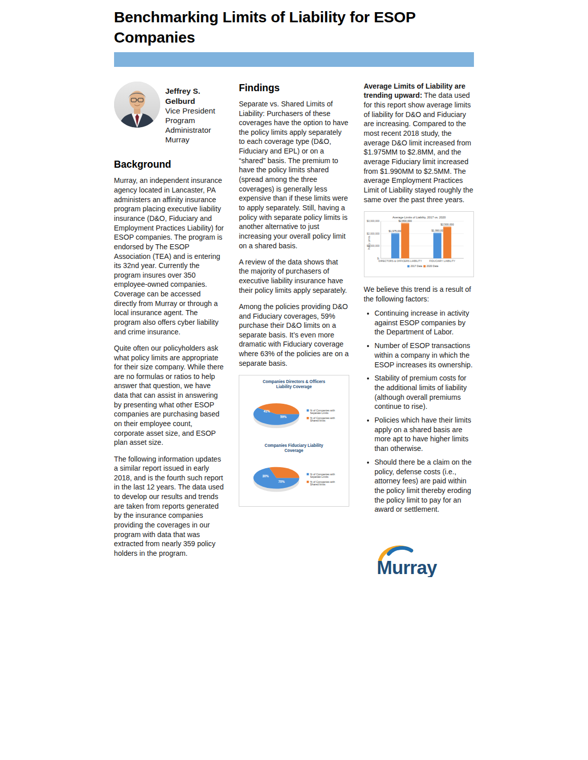Benchmarking Limits of Liability for ESOP Companies
Jeffrey S. Gelburd
Vice President
Program Administrator
Murray
Background
Murray, an independent insurance agency located in Lancaster, PA administers an affinity insurance program placing executive liability insurance (D&O, Fiduciary and Employment Practices Liability) for ESOP companies. The program is endorsed by The ESOP Association (TEA) and is entering its 32nd year. Currently the program insures over 350 employee-owned companies. Coverage can be accessed directly from Murray or through a local insurance agent. The program also offers cyber liability and crime insurance.
Quite often our policyholders ask what policy limits are appropriate for their size company. While there are no formulas or ratios to help answer that question, we have data that can assist in answering by presenting what other ESOP companies are purchasing based on their employee count, corporate asset size, and ESOP plan asset size.
The following information updates a similar report issued in early 2018, and is the fourth such report in the last 12 years. The data used to develop our results and trends are taken from reports generated by the insurance companies providing the coverages in our program with data that was extracted from nearly 359 policy holders in the program.
Findings
Separate vs. Shared Limits of Liability: Purchasers of these coverages have the option to have the policy limits apply separately to each coverage type (D&O, Fiduciary and EPL) or on a “shared” basis. The premium to have the policy limits shared (spread among the three coverages) is generally less expensive than if these limits were to apply separately. Still, having a policy with separate policy limits is another alternative to just increasing your overall policy limit on a shared basis.
A review of the data shows that the majority of purchasers of executive liability insurance have their policy limits apply separately.
Among the policies providing D&O and Fiduciary coverages, 59% purchase their D&O limits on a separate basis. It’s even more dramatic with Fiduciary coverage where 63% of the policies are on a separate basis.
Companies Directors & Officers Liability Coverage 41% 59% % of Companies with Separate Limits % of Companies with Shared limits Companies Fiduciary Liability Coverage 30% 70% % of Companies with Separate Limits % of Companies with Shared limits
Average Limits of Liability are trending upward: The data used for this report show average limits of liability for D&O and Fiduciary are increasing. Compared to the most recent 2018 study, the average D&O limit increased from $1.975MM to $2.8MM, and the average Fiduciary limit increased from $1.990MM to $2.5MM. The average Employment Practices Limit of Liability stayed roughly the same over the past three years.
Average Limits of Liability, 2017 vs. 2020 $3,000,000 $2,000,000 $1,000,000 $- Policy Limits $1,975,000 $2,800,000 $1,990,00 $2,500,000 DIRECTORS & OFFICERS LIABILITY FIDUCIARY LIABILITY 2017 Data 2020 Data
We believe this trend is a result of the following factors:
Continuing increase in activity against ESOP companies by the Department of Labor.
Number of ESOP transactions within a company in which the ESOP increases its ownership.
Stability of premium costs for the additional limits of liability (although overall premiums continue to rise).
Policies which have their limits apply on a shared basis are more apt to have higher limits than otherwise.
Should there be a claim on the policy, defense costs (i.e., attorney fees) are paid within the policy limit thereby eroding the policy limit to pay for an award or settlement.
Murray